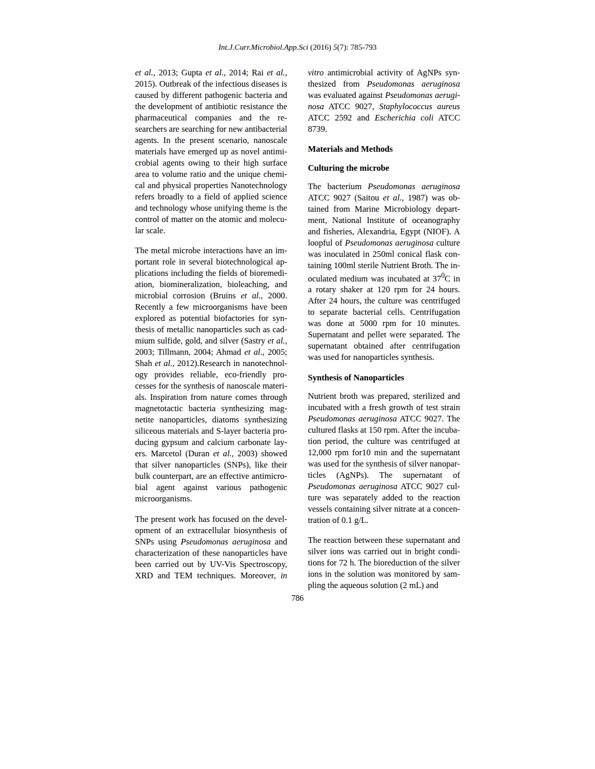Int.J.Curr.Microbiol.App.Sci (2016) 5(7): 785-793
et al., 2013; Gupta et al., 2014; Rai et al., 2015). Outbreak of the infectious diseases is caused by different pathogenic bacteria and the development of antibiotic resistance the pharmaceutical companies and the researchers are searching for new antibacterial agents. In the present scenario, nanoscale materials have emerged up as novel antimicrobial agents owing to their high surface area to volume ratio and the unique chemical and physical properties Nanotechnology refers broadly to a field of applied science and technology whose unifying theme is the control of matter on the atomic and molecular scale.
The metal microbe interactions have an important role in several biotechnological applications including the fields of bioremediation, biomineralization, bioleaching, and microbial corrosion (Bruins et al., 2000. Recently a few microorganisms have been explored as potential biofactories for synthesis of metallic nanoparticles such as cadmium sulfide, gold, and silver (Sastry et al., 2003; Tillmann, 2004; Ahmad et al., 2005; Shah et al., 2012).Research in nanotechnology provides reliable, eco-friendly processes for the synthesis of nanoscale materials. Inspiration from nature comes through magnetotactic bacteria synthesizing magnetite nanoparticles, diatoms synthesizing siliceous materials and S-layer bacteria producing gypsum and calcium carbonate layers. Marcetol (Duran et al., 2003) showed that silver nanoparticles (SNPs), like their bulk counterpart, are an effective antimicrobial agent against various pathogenic microorganisms.
The present work has focused on the development of an extracellular biosynthesis of SNPs using Pseudomonas aeruginosa and characterization of these nanoparticles have been carried out by UV-Vis Spectroscopy, XRD and TEM techniques. Moreover, in vitro antimicrobial activity of AgNPs synthesized from Pseudomonas aeruginosa was evaluated against Pseudomonas aeruginosa ATCC 9027, Staphylococcus aureus ATCC 2592 and Escherichia coli ATCC 8739.
Materials and Methods
Culturing the microbe
The bacterium Pseudomonas aeruginosa ATCC 9027 (Saitou et al., 1987) was obtained from Marine Microbiology department, National Institute of oceanography and fisheries, Alexandria, Egypt (NIOF). A loopful of Pseudomonas aeruginosa culture was inoculated in 250ml conical flask containing 100ml sterile Nutrient Broth. The inoculated medium was incubated at 370C in a rotary shaker at 120 rpm for 24 hours. After 24 hours, the culture was centrifuged to separate bacterial cells. Centrifugation was done at 5000 rpm for 10 minutes. Supernatant and pellet were separated. The supernatant obtained after centrifugation was used for nanoparticles synthesis.
Synthesis of Nanoparticles
Nutrient broth was prepared, sterilized and incubated with a fresh growth of test strain Pseudomonas aeruginosa ATCC 9027. The cultured flasks at 150 rpm. After the incubation period, the culture was centrifuged at 12,000 rpm for10 min and the supernatant was used for the synthesis of silver nanoparticles (AgNPs). The supernatant of Pseudomonas aeruginosa ATCC 9027 culture was separately added to the reaction vessels containing silver nitrate at a concentration of 0.1 g/L.
The reaction between these supernatant and silver ions was carried out in bright conditions for 72 h. The bioreduction of the silver ions in the solution was monitored by sampling the aqueous solution (2 mL) and
786